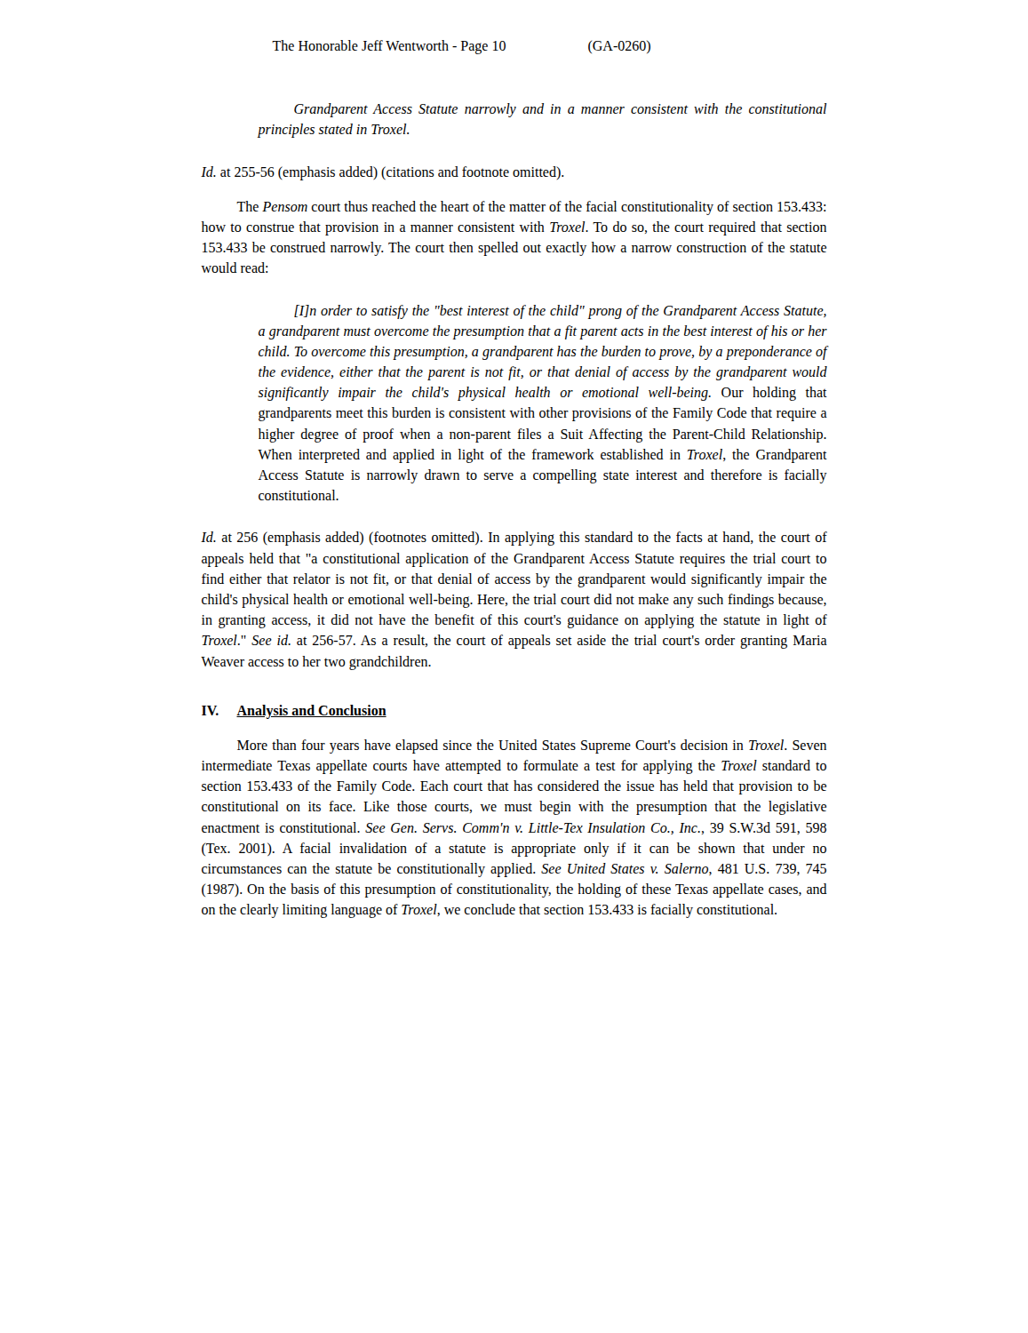The Honorable Jeff Wentworth - Page 10 (GA-0260)
Grandparent Access Statute narrowly and in a manner consistent with the constitutional principles stated in Troxel.
Id. at 255-56 (emphasis added) (citations and footnote omitted).
The Pensom court thus reached the heart of the matter of the facial constitutionality of section 153.433: how to construe that provision in a manner consistent with Troxel. To do so, the court required that section 153.433 be construed narrowly. The court then spelled out exactly how a narrow construction of the statute would read:
[I]n order to satisfy the "best interest of the child" prong of the Grandparent Access Statute, a grandparent must overcome the presumption that a fit parent acts in the best interest of his or her child. To overcome this presumption, a grandparent has the burden to prove, by a preponderance of the evidence, either that the parent is not fit, or that denial of access by the grandparent would significantly impair the child's physical health or emotional well-being. Our holding that grandparents meet this burden is consistent with other provisions of the Family Code that require a higher degree of proof when a non-parent files a Suit Affecting the Parent-Child Relationship. When interpreted and applied in light of the framework established in Troxel, the Grandparent Access Statute is narrowly drawn to serve a compelling state interest and therefore is facially constitutional.
Id. at 256 (emphasis added) (footnotes omitted). In applying this standard to the facts at hand, the court of appeals held that "a constitutional application of the Grandparent Access Statute requires the trial court to find either that relator is not fit, or that denial of access by the grandparent would significantly impair the child's physical health or emotional well-being. Here, the trial court did not make any such findings because, in granting access, it did not have the benefit of this court's guidance on applying the statute in light of Troxel." See id. at 256-57. As a result, the court of appeals set aside the trial court's order granting Maria Weaver access to her two grandchildren.
IV. Analysis and Conclusion
More than four years have elapsed since the United States Supreme Court's decision in Troxel. Seven intermediate Texas appellate courts have attempted to formulate a test for applying the Troxel standard to section 153.433 of the Family Code. Each court that has considered the issue has held that provision to be constitutional on its face. Like those courts, we must begin with the presumption that the legislative enactment is constitutional. See Gen. Servs. Comm'n v. Little-Tex Insulation Co., Inc., 39 S.W.3d 591, 598 (Tex. 2001). A facial invalidation of a statute is appropriate only if it can be shown that under no circumstances can the statute be constitutionally applied. See United States v. Salerno, 481 U.S. 739, 745 (1987). On the basis of this presumption of constitutionality, the holding of these Texas appellate cases, and on the clearly limiting language of Troxel, we conclude that section 153.433 is facially constitutional.